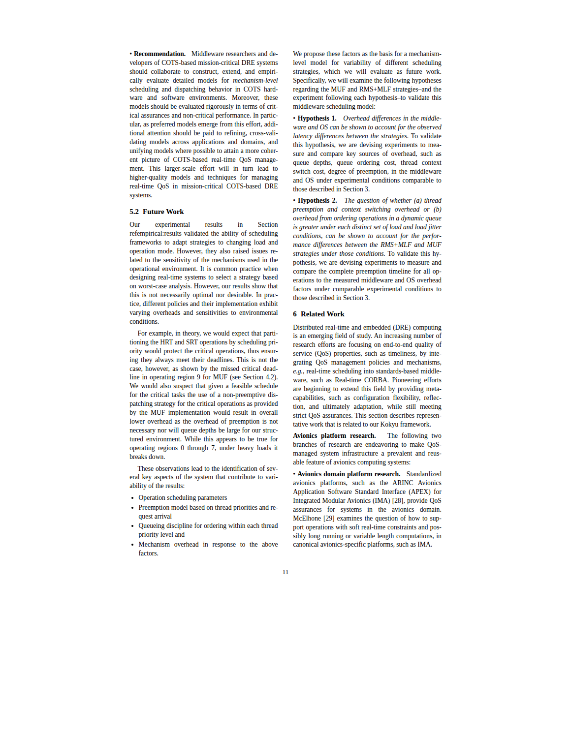Recommendation. Middleware researchers and developers of COTS-based mission-critical DRE systems should collaborate to construct, extend, and empirically evaluate detailed models for mechanism-level scheduling and dispatching behavior in COTS hardware and software environments. Moreover, these models should be evaluated rigorously in terms of critical assurances and non-critical performance. In particular, as preferred models emerge from this effort, additional attention should be paid to refining, cross-validating models across applications and domains, and unifying models where possible to attain a more coherent picture of COTS-based real-time QoS management. This larger-scale effort will in turn lead to higher-quality models and techniques for managing real-time QoS in mission-critical COTS-based DRE systems.
5.2 Future Work
Our experimental results in Section refempirical:results validated the ability of scheduling frameworks to adapt strategies to changing load and operation mode. However, they also raised issues related to the sensitivity of the mechanisms used in the operational environment. It is common practice when designing real-time systems to select a strategy based on worst-case analysis. However, our results show that this is not necessarily optimal nor desirable. In practice, different policies and their implementation exhibit varying overheads and sensitivities to environmental conditions.
For example, in theory, we would expect that partitioning the HRT and SRT operations by scheduling priority would protect the critical operations, thus ensuring they always meet their deadlines. This is not the case, however, as shown by the missed critical deadline in operating region 9 for MUF (see Section 4.2). We would also suspect that given a feasible schedule for the critical tasks the use of a non-preemptive dispatching strategy for the critical operations as provided by the MUF implementation would result in overall lower overhead as the overhead of preemption is not necessary nor will queue depths be large for our structured environment. While this appears to be true for operating regions 0 through 7, under heavy loads it breaks down.
These observations lead to the identification of several key aspects of the system that contribute to variability of the results:
Operation scheduling parameters
Preemption model based on thread priorities and request arrival
Queueing discipline for ordering within each thread priority level and
Mechanism overhead in response to the above factors.
We propose these factors as the basis for a mechanism-level model for variability of different scheduling strategies, which we will evaluate as future work. Specifically, we will examine the following hypotheses regarding the MUF and RMS+MLF strategies–and the experiment following each hypothesis–to validate this middleware scheduling model:
Hypothesis 1. Overhead differences in the middleware and OS can be shown to account for the observed latency differences between the strategies. To validate this hypothesis, we are devising experiments to measure and compare key sources of overhead, such as queue depths, queue ordering cost, thread context switch cost, degree of preemption, in the middleware and OS under experimental conditions comparable to those described in Section 3.
Hypothesis 2. The question of whether (a) thread preemption and context switching overhead or (b) overhead from ordering operations in a dynamic queue is greater under each distinct set of load and load jitter conditions, can be shown to account for the performance differences between the RMS+MLF and MUF strategies under those conditions. To validate this hypothesis, we are devising experiments to measure and compare the complete preemption timeline for all operations to the measured middleware and OS overhead factors under comparable experimental conditions to those described in Section 3.
6 Related Work
Distributed real-time and embedded (DRE) computing is an emerging field of study. An increasing number of research efforts are focusing on end-to-end quality of service (QoS) properties, such as timeliness, by integrating QoS management policies and mechanisms, e.g., real-time scheduling into standards-based middleware, such as Real-time CORBA. Pioneering efforts are beginning to extend this field by providing meta-capabilities, such as configuration flexibility, reflection, and ultimately adaptation, while still meeting strict QoS assurances. This section describes representative work that is related to our Kokyu framework.
Avionics platform research. The following two branches of research are endeavoring to make QoS-managed system infrastructure a prevalent and reusable feature of avionics computing systems:
Avionics domain platform research. Standardized avionics platforms, such as the ARINC Avionics Application Software Standard Interface (APEX) for Integrated Modular Avionics (IMA) [28], provide QoS assurances for systems in the avionics domain. McElhone [29] examines the question of how to support operations with soft real-time constraints and possibly long running or variable length computations, in canonical avionics-specific platforms, such as IMA.
11